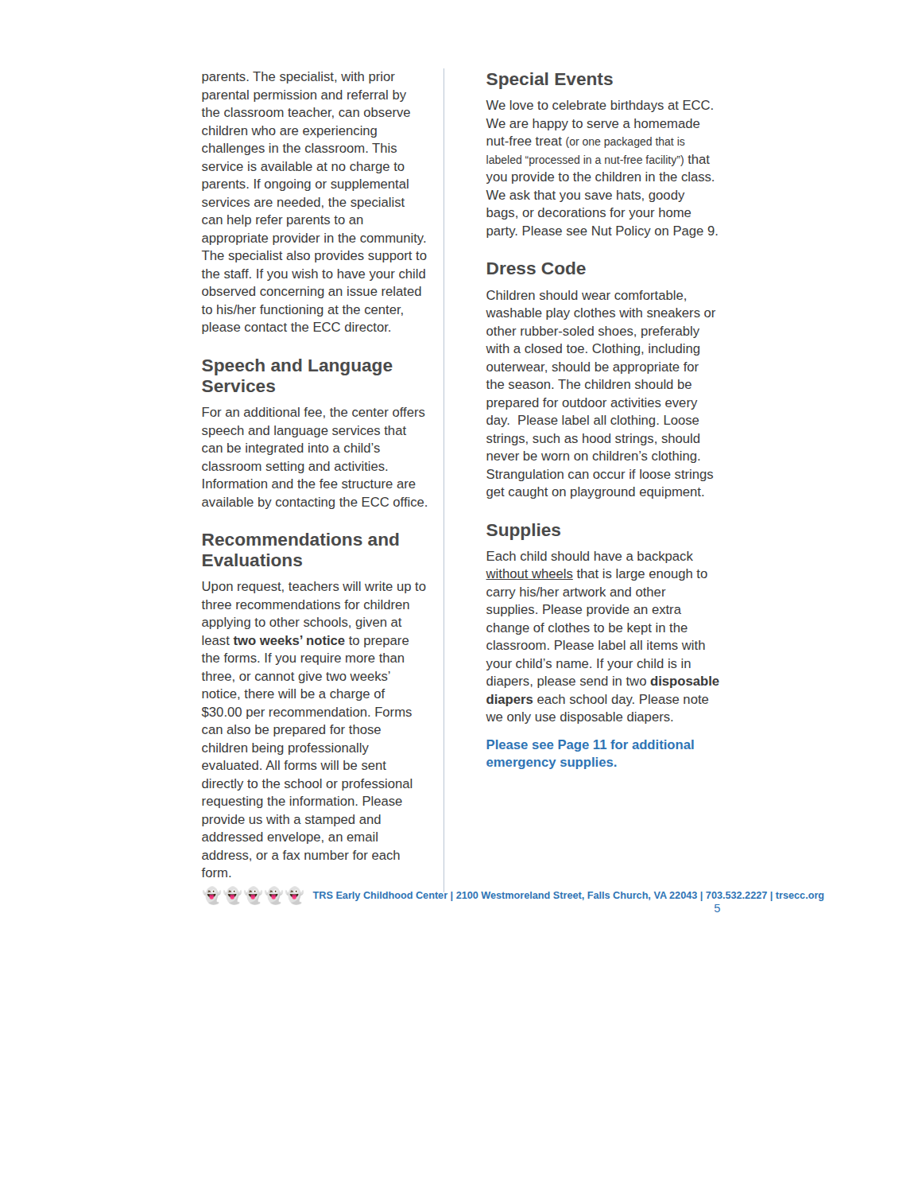parents. The specialist, with prior parental permission and referral by the classroom teacher, can observe children who are experiencing challenges in the classroom. This service is available at no charge to parents. If ongoing or supplemental services are needed, the specialist can help refer parents to an appropriate provider in the community. The specialist also provides support to the staff. If you wish to have your child observed concerning an issue related to his/her functioning at the center, please contact the ECC director.
Speech and Language Services
For an additional fee, the center offers speech and language services that can be integrated into a child’s classroom setting and activities. Information and the fee structure are available by contacting the ECC office.
Recommendations and Evaluations
Upon request, teachers will write up to three recommendations for children applying to other schools, given at least two weeks’ notice to prepare the forms. If you require more than three, or cannot give two weeks’ notice, there will be a charge of $30.00 per recommendation. Forms can also be prepared for those children being professionally evaluated. All forms will be sent directly to the school or professional requesting the information. Please provide us with a stamped and addressed envelope, an email address, or a fax number for each form.
Special Events
We love to celebrate birthdays at ECC. We are happy to serve a homemade nut-free treat (or one packaged that is labeled “processed in a nut-free facility”) that you provide to the children in the class. We ask that you save hats, goody bags, or decorations for your home party. Please see Nut Policy on Page 9.
Dress Code
Children should wear comfortable, washable play clothes with sneakers or other rubber-soled shoes, preferably with a closed toe. Clothing, including outerwear, should be appropriate for the season. The children should be prepared for outdoor activities every day. Please label all clothing. Loose strings, such as hood strings, should never be worn on children’s clothing. Strangulation can occur if loose strings get caught on playground equipment.
Supplies
Each child should have a backpack without wheels that is large enough to carry his/her artwork and other supplies. Please provide an extra change of clothes to be kept in the classroom. Please label all items with your child’s name. If your child is in diapers, please send in two disposable diapers each school day. Please note we only use disposable diapers.
Please see Page 11 for additional emergency supplies.
👻👻👻👻👻 TRS Early Childhood Center | 2100 Westmoreland Street, Falls Church, VA 22043 | 703.532.2227 | trsecc.org
5